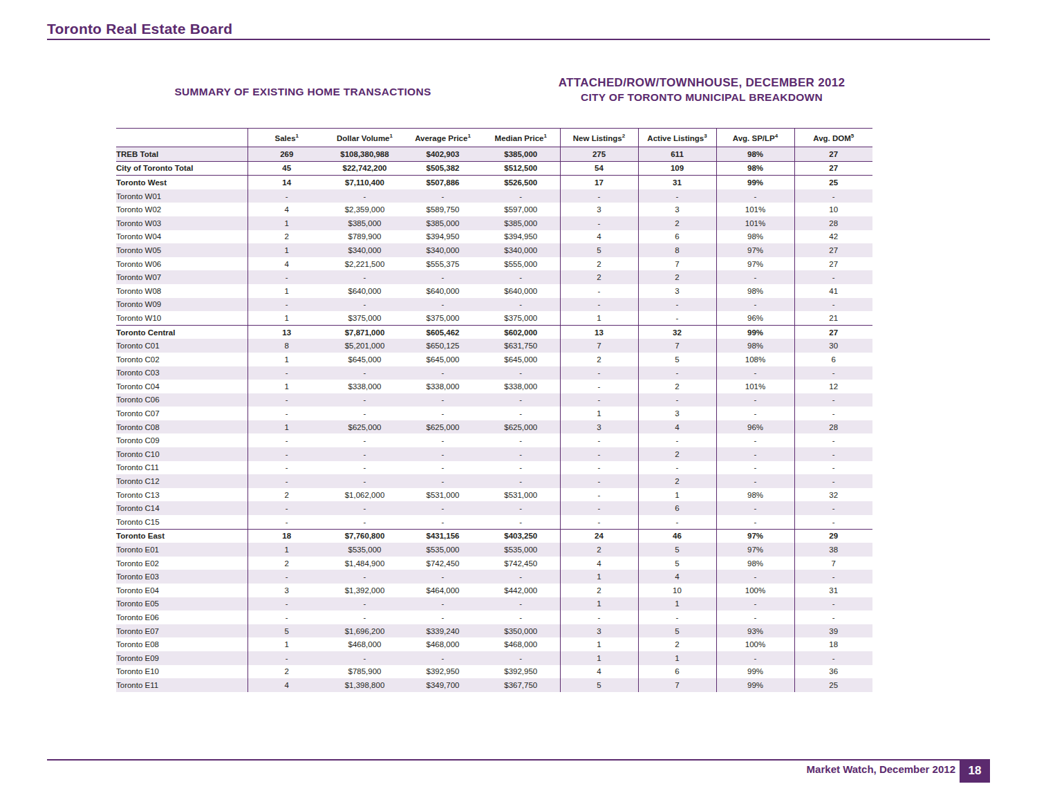Toronto Real Estate Board
SUMMARY OF EXISTING HOME TRANSACTIONS
ATTACHED/ROW/TOWNHOUSE, DECEMBER 2012
CITY OF TORONTO MUNICIPAL BREAKDOWN
| | Sales 1 | Dollar Volume 1 | Average Price 1 | Median Price 1 | New Listings 2 | Active Listings 3 | Avg. SP/LP 4 | Avg. DOM 5 |
| --- | --- | --- | --- | --- | --- | --- | --- | --- |
| TREB Total | 269 | $108,380,988 | $402,903 | $385,000 | 275 | 611 | 98% | 27 |
| City of Toronto Total | 45 | $22,742,200 | $505,382 | $512,500 | 54 | 109 | 98% | 27 |
| Toronto West | 14 | $7,110,400 | $507,886 | $526,500 | 17 | 31 | 99% | 25 |
| Toronto W01 | - | - | - | - | - | - | - | - |
| Toronto W02 | 4 | $2,359,000 | $589,750 | $597,000 | 3 | 3 | 101% | 10 |
| Toronto W03 | 1 | $385,000 | $385,000 | $385,000 | - | 2 | 101% | 28 |
| Toronto W04 | 2 | $789,900 | $394,950 | $394,950 | 4 | 6 | 98% | 42 |
| Toronto W05 | 1 | $340,000 | $340,000 | $340,000 | 5 | 8 | 97% | 27 |
| Toronto W06 | 4 | $2,221,500 | $555,375 | $555,000 | 2 | 7 | 97% | 27 |
| Toronto W07 | - | - | - | - | 2 | 2 | - | - |
| Toronto W08 | 1 | $640,000 | $640,000 | $640,000 | - | 3 | 98% | 41 |
| Toronto W09 | - | - | - | - | - | - | - | - |
| Toronto W10 | 1 | $375,000 | $375,000 | $375,000 | 1 | - | 96% | 21 |
| Toronto Central | 13 | $7,871,000 | $605,462 | $602,000 | 13 | 32 | 99% | 27 |
| Toronto C01 | 8 | $5,201,000 | $650,125 | $631,750 | 7 | 7 | 98% | 30 |
| Toronto C02 | 1 | $645,000 | $645,000 | $645,000 | 2 | 5 | 108% | 6 |
| Toronto C03 | - | - | - | - | - | - | - | - |
| Toronto C04 | 1 | $338,000 | $338,000 | $338,000 | - | 2 | 101% | 12 |
| Toronto C06 | - | - | - | - | - | - | - | - |
| Toronto C07 | - | - | - | - | 1 | 3 | - | - |
| Toronto C08 | 1 | $625,000 | $625,000 | $625,000 | 3 | 4 | 96% | 28 |
| Toronto C09 | - | - | - | - | - | - | - | - |
| Toronto C10 | - | - | - | - | - | 2 | - | - |
| Toronto C11 | - | - | - | - | - | - | - | - |
| Toronto C12 | - | - | - | - | - | 2 | - | - |
| Toronto C13 | 2 | $1,062,000 | $531,000 | $531,000 | - | 1 | 98% | 32 |
| Toronto C14 | - | - | - | - | - | 6 | - | - |
| Toronto C15 | - | - | - | - | - | - | - | - |
| Toronto East | 18 | $7,760,800 | $431,156 | $403,250 | 24 | 46 | 97% | 29 |
| Toronto E01 | 1 | $535,000 | $535,000 | $535,000 | 2 | 5 | 97% | 38 |
| Toronto E02 | 2 | $1,484,900 | $742,450 | $742,450 | 4 | 5 | 98% | 7 |
| Toronto E03 | - | - | - | - | 1 | 4 | - | - |
| Toronto E04 | 3 | $1,392,000 | $464,000 | $442,000 | 2 | 10 | 100% | 31 |
| Toronto E05 | - | - | - | - | 1 | 1 | - | - |
| Toronto E06 | - | - | - | - | - | - | - | - |
| Toronto E07 | 5 | $1,696,200 | $339,240 | $350,000 | 3 | 5 | 93% | 39 |
| Toronto E08 | 1 | $468,000 | $468,000 | $468,000 | 1 | 2 | 100% | 18 |
| Toronto E09 | - | - | - | - | 1 | 1 | - | - |
| Toronto E10 | 2 | $785,900 | $392,950 | $392,950 | 4 | 6 | 99% | 36 |
| Toronto E11 | 4 | $1,398,800 | $349,700 | $367,750 | 5 | 7 | 99% | 25 |
Market Watch, December 2012
18